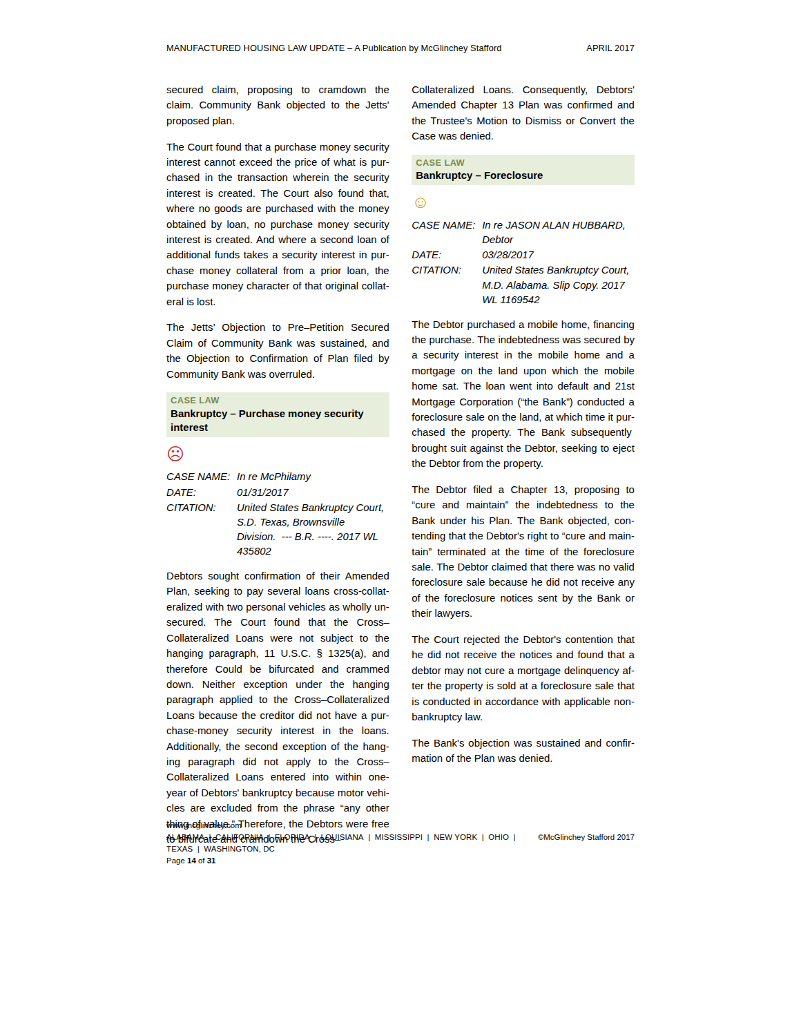MANUFACTURED HOUSING LAW UPDATE – A Publication by McGlinchey Stafford
APRIL 2017
secured claim, proposing to cramdown the claim. Community Bank objected to the Jetts' proposed plan.
The Court found that a purchase money security interest cannot exceed the price of what is purchased in the transaction wherein the security interest is created. The Court also found that, where no goods are purchased with the money obtained by loan, no purchase money security interest is created. And where a second loan of additional funds takes a security interest in purchase money collateral from a prior loan, the purchase money character of that original collateral is lost.
The Jetts’ Objection to Pre–Petition Secured Claim of Community Bank was sustained, and the Objection to Confirmation of Plan filed by Community Bank was overruled.
CASE LAW
Bankruptcy – Purchase money security interest
☹
| CASE NAME: | In re McPhilamy |
| DATE: | 01/31/2017 |
| CITATION: | United States Bankruptcy Court, S.D. Texas, Brownsville Division. --- B.R. ----. 2017 WL 435802 |
Debtors sought confirmation of their Amended Plan, seeking to pay several loans cross-collateralized with two personal vehicles as wholly unsecured. The Court found that the Cross–Collateralized Loans were not subject to the hanging paragraph, 11 U.S.C. § 1325(a), and therefore Could be bifurcated and crammed down. Neither exception under the hanging paragraph applied to the Cross–Collateralized Loans because the creditor did not have a purchase-money security interest in the loans. Additionally, the second exception of the hanging paragraph did not apply to the Cross–Collateralized Loans entered into within one-year of Debtors' bankruptcy because motor vehicles are excluded from the phrase “any other thing of value.” Therefore, the Debtors were free to bifurcate and cramdown the Cross–
Collateralized Loans. Consequently, Debtors' Amended Chapter 13 Plan was confirmed and the Trustee's Motion to Dismiss or Convert the Case was denied.
CASE LAW
Bankruptcy – Foreclosure
☺
| CASE NAME: | In re JASON ALAN HUBBARD, Debtor |
| DATE: | 03/28/2017 |
| CITATION: | United States Bankruptcy Court, M.D. Alabama. Slip Copy. 2017 WL 1169542 |
The Debtor purchased a mobile home, financing the purchase. The indebtedness was secured by a security interest in the mobile home and a mortgage on the land upon which the mobile home sat. The loan went into default and 21st Mortgage Corporation (“the Bank”) conducted a foreclosure sale on the land, at which time it purchased the property. The Bank subsequently brought suit against the Debtor, seeking to eject the Debtor from the property.
The Debtor filed a Chapter 13, proposing to “cure and maintain” the indebtedness to the Bank under his Plan. The Bank objected, contending that the Debtor's right to “cure and maintain” terminated at the time of the foreclosure sale. The Debtor claimed that there was no valid foreclosure sale because he did not receive any of the foreclosure notices sent by the Bank or their lawyers.
The Court rejected the Debtor's contention that he did not receive the notices and found that a debtor may not cure a mortgage delinquency after the property is sold at a foreclosure sale that is conducted in accordance with applicable nonbankruptcy law.
The Bank's objection was sustained and confirmation of the Plan was denied.
www.mcglinchey.com
ALABAMA | CALIFORNIA | FLORIDA | LOUISIANA | MISSISSIPPI | NEW YORK | OHIO | TEXAS | WASHINGTON, DC
©McGlinchey Stafford 2017
Page 14 of 31